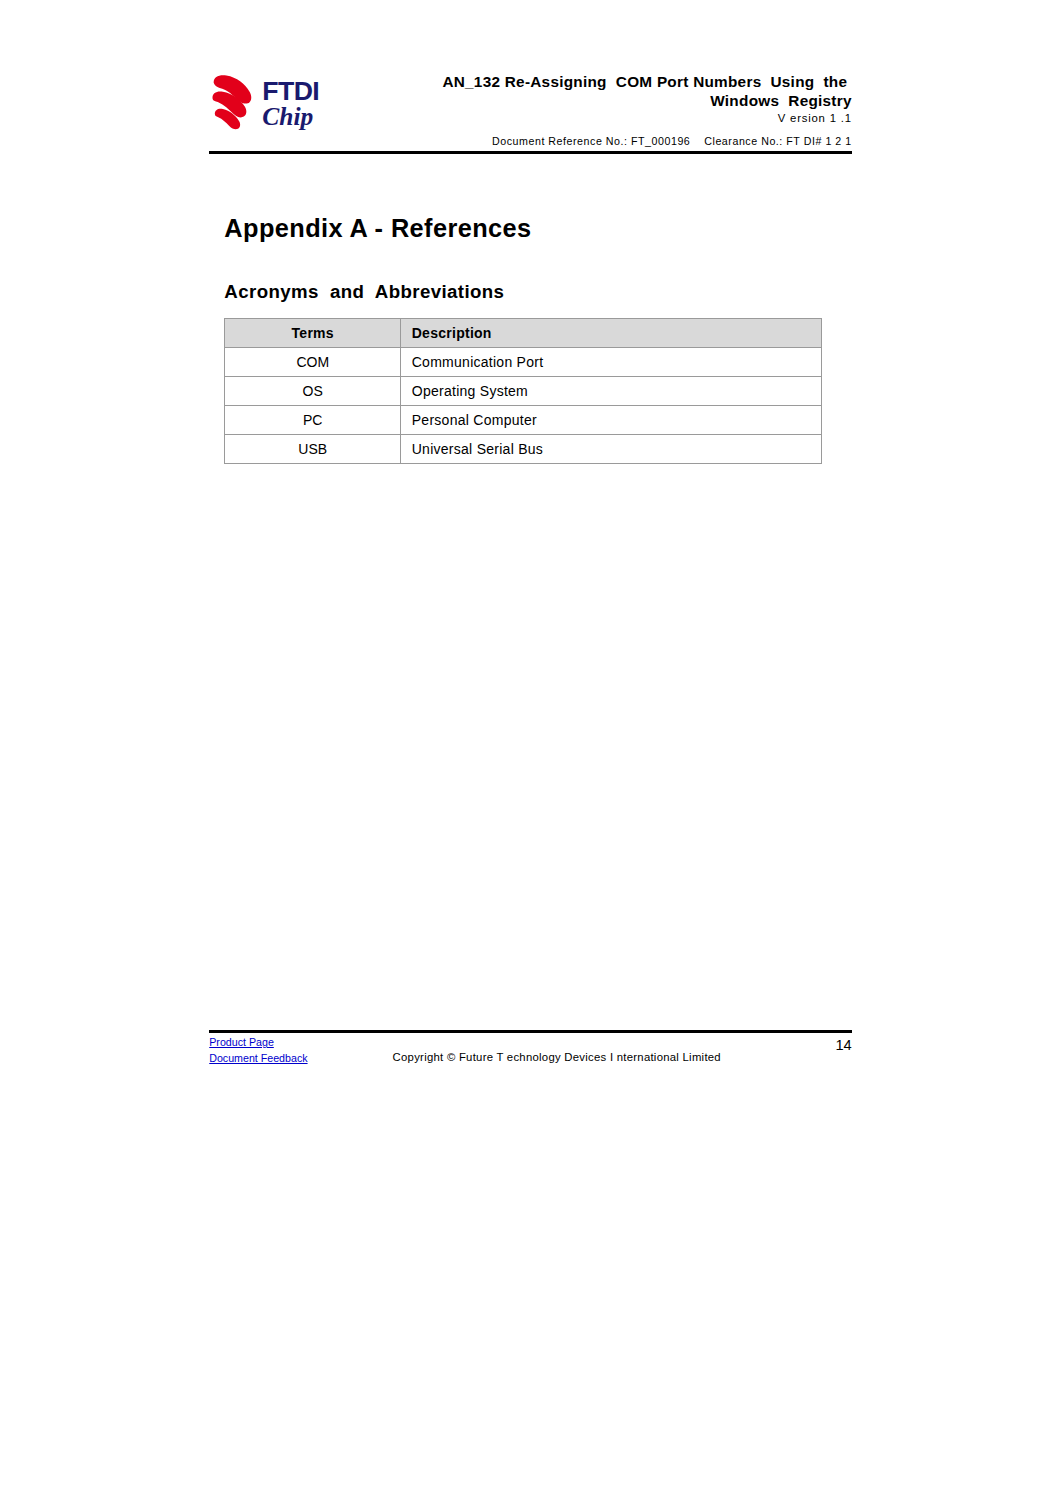FTDI Chip
AN_132 Re-Assigning COM Port Numbers Using the Windows Registry
V ersion 1 .1
Document Reference No.: FT_000196 Clearance No.: FT DI# 1 2 1
Appendix A - References
Acronyms and Abbreviations
| Terms | Description |
| --- | --- |
| COM | Communication Port |
| OS | Operating System |
| PC | Personal Computer |
| USB | Universal Serial Bus |
14
Product Page
Document Feedback
Copyright © Future T echnology Devices I nternational Limited